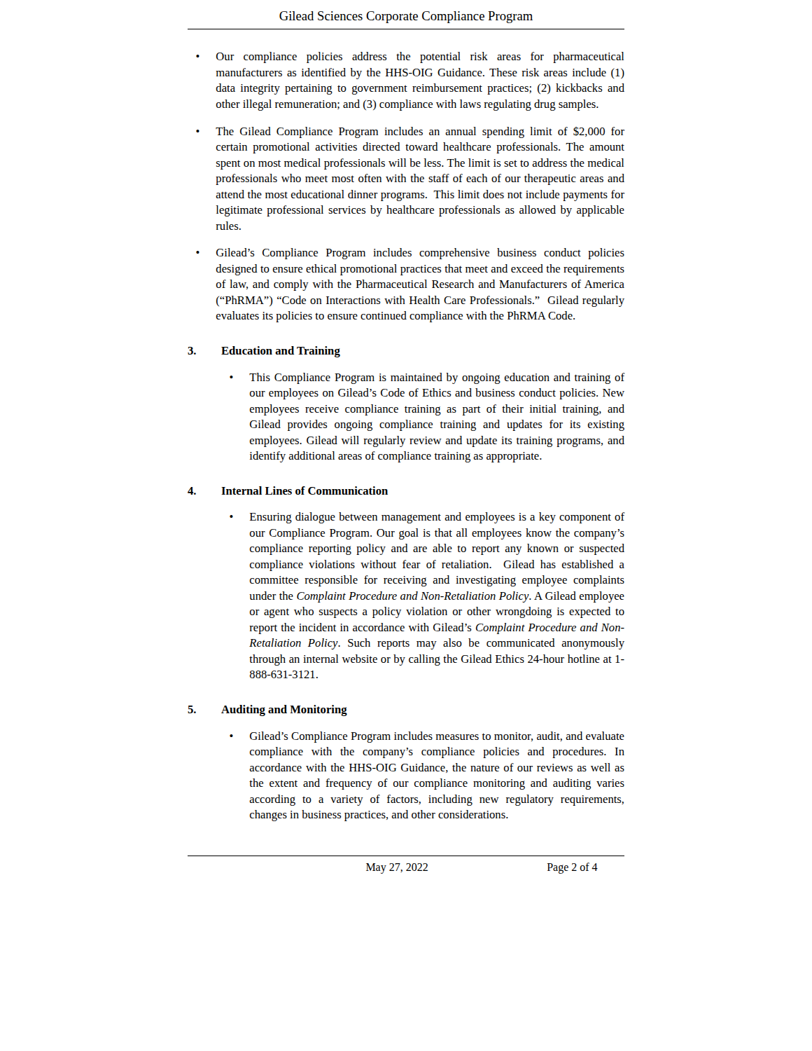Gilead Sciences Corporate Compliance Program
Our compliance policies address the potential risk areas for pharmaceutical manufacturers as identified by the HHS-OIG Guidance. These risk areas include (1) data integrity pertaining to government reimbursement practices; (2) kickbacks and other illegal remuneration; and (3) compliance with laws regulating drug samples.
The Gilead Compliance Program includes an annual spending limit of $2,000 for certain promotional activities directed toward healthcare professionals. The amount spent on most medical professionals will be less. The limit is set to address the medical professionals who meet most often with the staff of each of our therapeutic areas and attend the most educational dinner programs. This limit does not include payments for legitimate professional services by healthcare professionals as allowed by applicable rules.
Gilead’s Compliance Program includes comprehensive business conduct policies designed to ensure ethical promotional practices that meet and exceed the requirements of law, and comply with the Pharmaceutical Research and Manufacturers of America (“PhRMA”) “Code on Interactions with Health Care Professionals.” Gilead regularly evaluates its policies to ensure continued compliance with the PhRMA Code.
3. Education and Training
This Compliance Program is maintained by ongoing education and training of our employees on Gilead’s Code of Ethics and business conduct policies. New employees receive compliance training as part of their initial training, and Gilead provides ongoing compliance training and updates for its existing employees. Gilead will regularly review and update its training programs, and identify additional areas of compliance training as appropriate.
4. Internal Lines of Communication
Ensuring dialogue between management and employees is a key component of our Compliance Program. Our goal is that all employees know the company’s compliance reporting policy and are able to report any known or suspected compliance violations without fear of retaliation. Gilead has established a committee responsible for receiving and investigating employee complaints under the Complaint Procedure and Non-Retaliation Policy. A Gilead employee or agent who suspects a policy violation or other wrongdoing is expected to report the incident in accordance with Gilead’s Complaint Procedure and Non-Retaliation Policy. Such reports may also be communicated anonymously through an internal website or by calling the Gilead Ethics 24-hour hotline at 1-888-631-3121.
5. Auditing and Monitoring
Gilead’s Compliance Program includes measures to monitor, audit, and evaluate compliance with the company’s compliance policies and procedures. In accordance with the HHS-OIG Guidance, the nature of our reviews as well as the extent and frequency of our compliance monitoring and auditing varies according to a variety of factors, including new regulatory requirements, changes in business practices, and other considerations.
May 27, 2022 Page 2 of 4